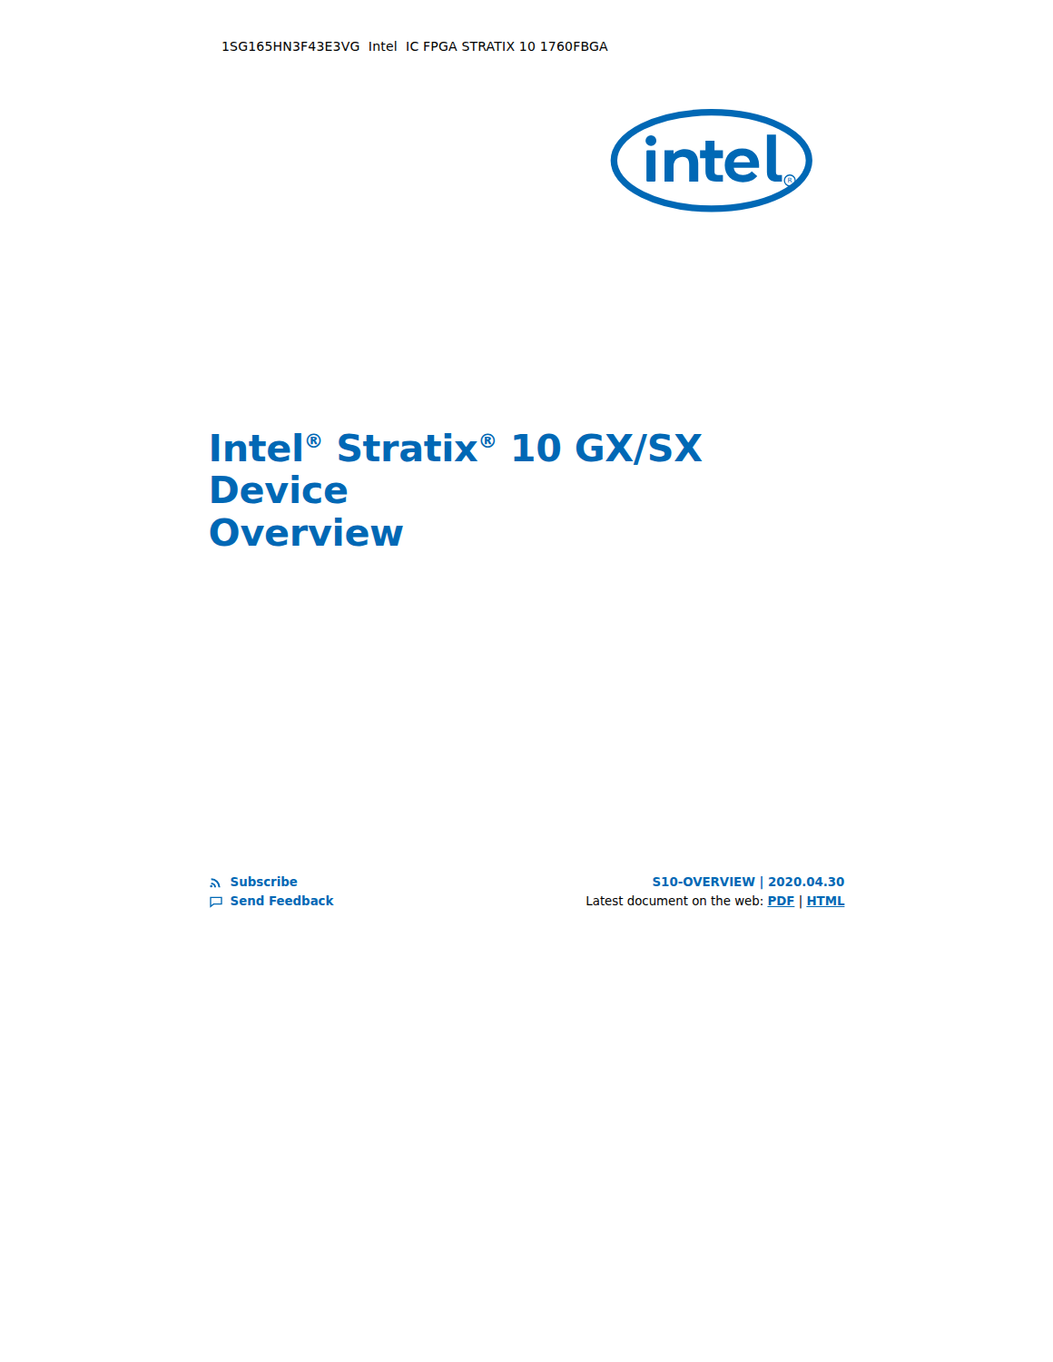1SG165HN3F43E3VG Intel IC FPGA STRATIX 10 1760FBGA
R
Intel® Stratix® 10 GX/SX Device
Overview
Subscribe
Send Feedback
S10-OVERVIEW | 2020.04.30
Latest document on the web: PDF | HTML